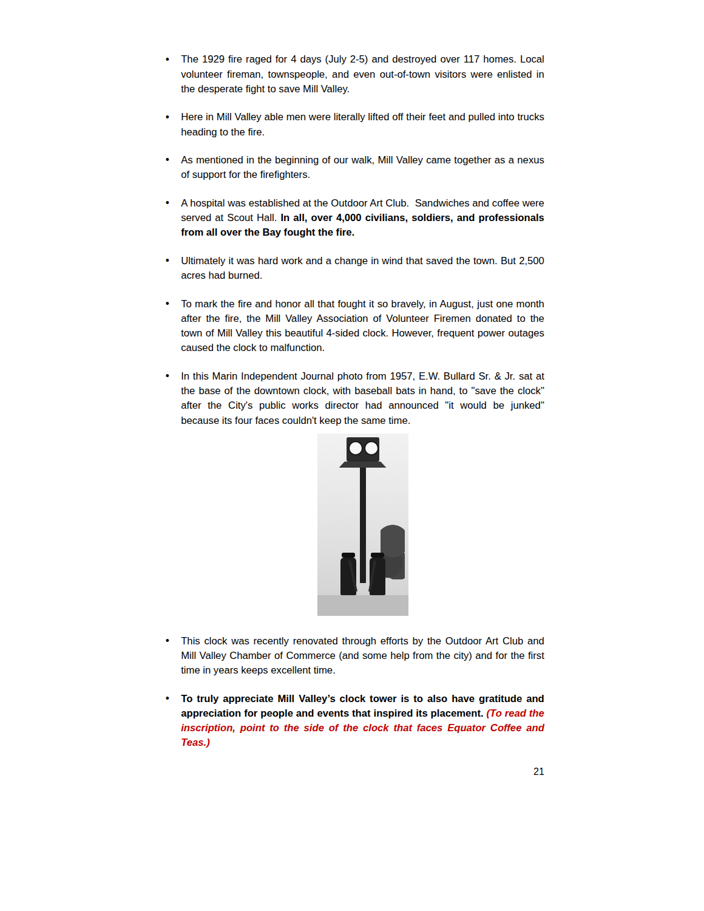The 1929 fire raged for 4 days (July 2-5) and destroyed over 117 homes. Local volunteer fireman, townspeople, and even out-of-town visitors were enlisted in the desperate fight to save Mill Valley.
Here in Mill Valley able men were literally lifted off their feet and pulled into trucks heading to the fire.
As mentioned in the beginning of our walk, Mill Valley came together as a nexus of support for the firefighters.
A hospital was established at the Outdoor Art Club. Sandwiches and coffee were served at Scout Hall. In all, over 4,000 civilians, soldiers, and professionals from all over the Bay fought the fire.
Ultimately it was hard work and a change in wind that saved the town. But 2,500 acres had burned.
To mark the fire and honor all that fought it so bravely, in August, just one month after the fire, the Mill Valley Association of Volunteer Firemen donated to the town of Mill Valley this beautiful 4-sided clock. However, frequent power outages caused the clock to malfunction.
In this Marin Independent Journal photo from 1957, E.W. Bullard Sr. & Jr. sat at the base of the downtown clock, with baseball bats in hand, to "save the clock" after the City's public works director had announced "it would be junked" because its four faces couldn't keep the same time.
This clock was recently renovated through efforts by the Outdoor Art Club and Mill Valley Chamber of Commerce (and some help from the city) and for the first time in years keeps excellent time.
To truly appreciate Mill Valley’s clock tower is to also have gratitude and appreciation for people and events that inspired its placement. (To read the inscription, point to the side of the clock that faces Equator Coffee and Teas.)
21